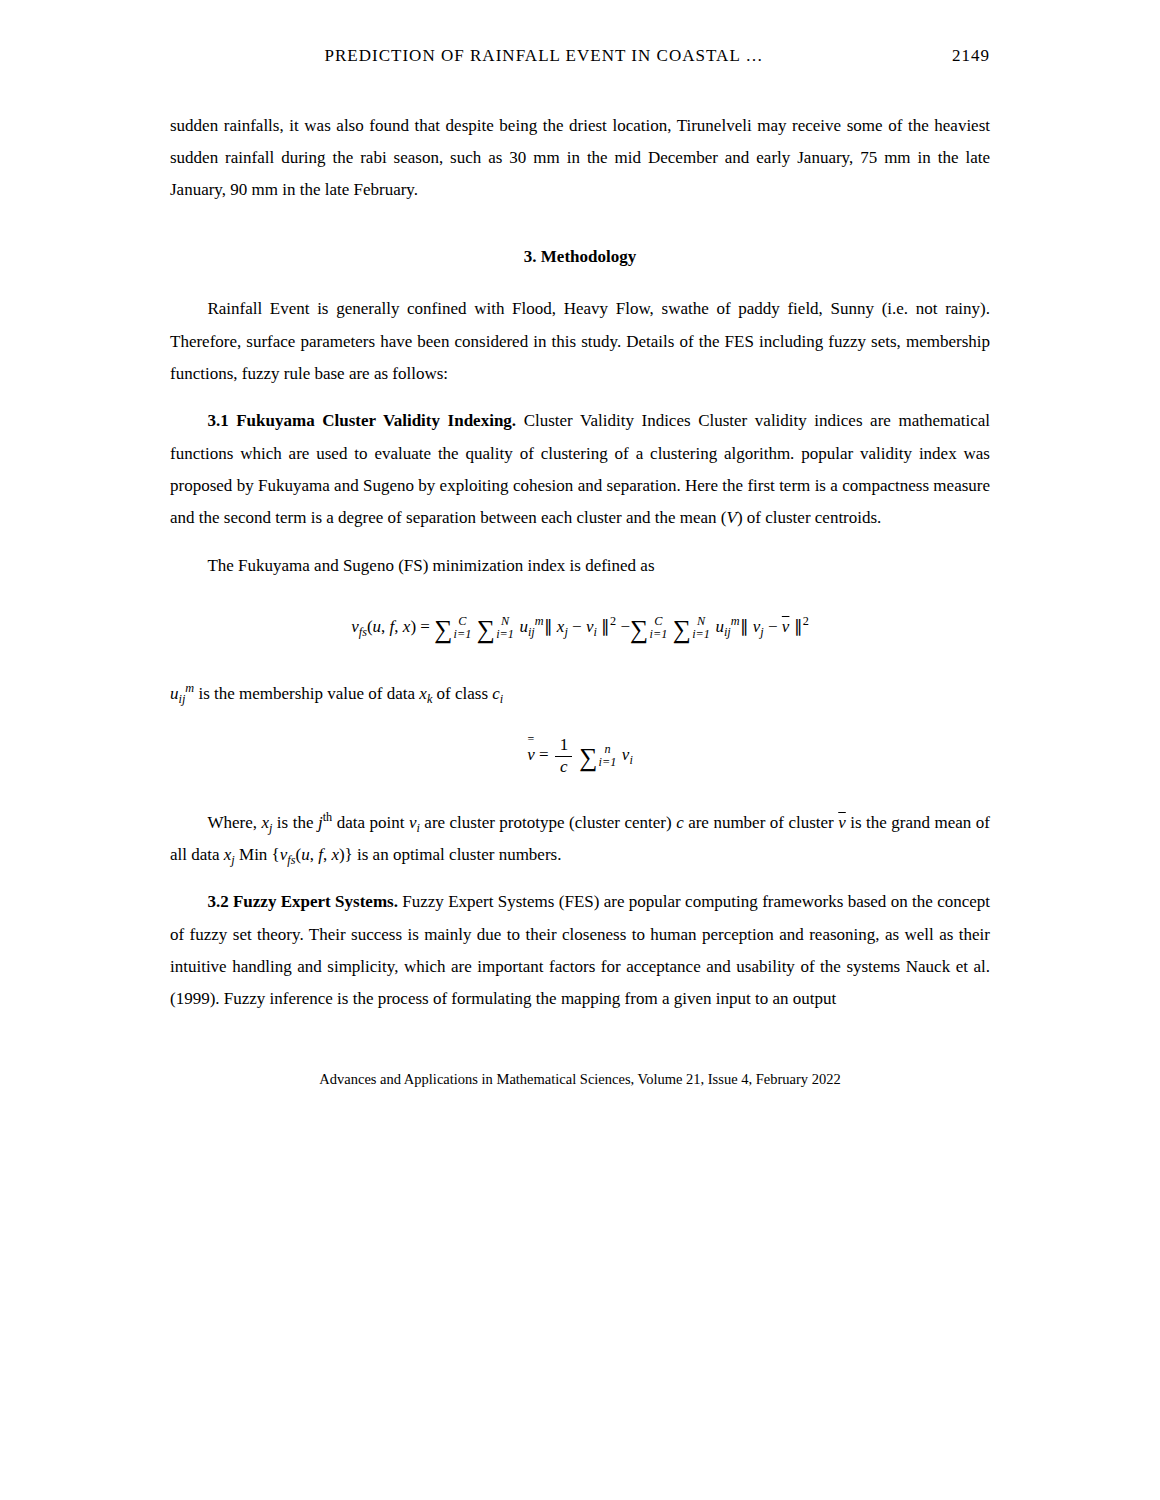PREDICTION OF RAINFALL EVENT IN COASTAL … 2149
sudden rainfalls, it was also found that despite being the driest location, Tirunelveli may receive some of the heaviest sudden rainfall during the rabi season, such as 30 mm in the mid December and early January, 75 mm in the late January, 90 mm in the late February.
3. Methodology
Rainfall Event is generally confined with Flood, Heavy Flow, swathe of paddy field, Sunny (i.e. not rainy). Therefore, surface parameters have been considered in this study. Details of the FES including fuzzy sets, membership functions, fuzzy rule base are as follows:
3.1 Fukuyama Cluster Validity Indexing. Cluster Validity Indices Cluster validity indices are mathematical functions which are used to evaluate the quality of clustering of a clustering algorithm. popular validity index was proposed by Fukuyama and Sugeno by exploiting cohesion and separation. Here the first term is a compactness measure and the second term is a degree of separation between each cluster and the mean (V) of cluster centroids.
The Fukuyama and Sugeno (FS) minimization index is defined as
vfs(u, f, x) = ∑Ci=1 ∑Ni=1 uijm∥ xj − vi ∥2 −∑Ci=1 ∑Ni=1 uijm∥ vj − v ∥2
uijm is the membership value of data xk of class ci
v = 1 c ∑ni=1 vi
Where, xj is the jth data point vi are cluster prototype (cluster center) c are number of cluster v is the grand mean of all data xj Min {vfs(u, f, x)} is an optimal cluster numbers.
3.2 Fuzzy Expert Systems. Fuzzy Expert Systems (FES) are popular computing frameworks based on the concept of fuzzy set theory. Their success is mainly due to their closeness to human perception and reasoning, as well as their intuitive handling and simplicity, which are important factors for acceptance and usability of the systems Nauck et al. (1999). Fuzzy inference is the process of formulating the mapping from a given input to an output
Advances and Applications in Mathematical Sciences, Volume 21, Issue 4, February 2022